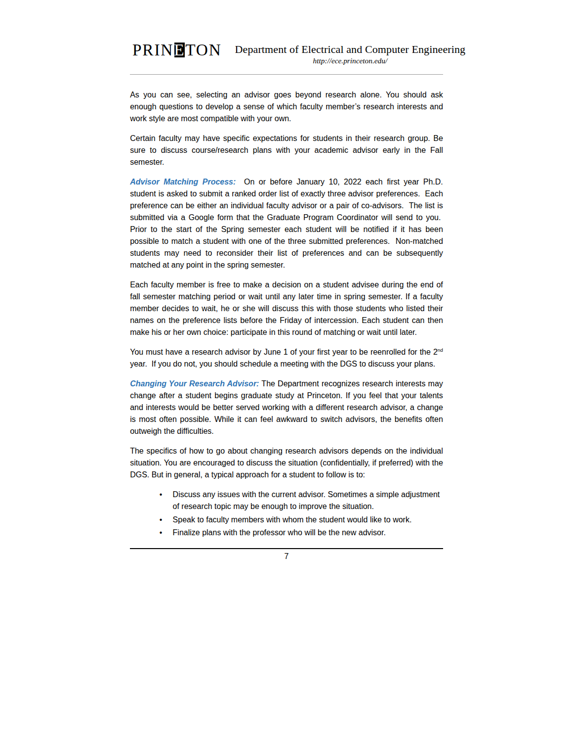PRINETON
Department of Electrical and Computer Engineering
http://ece.princeton.edu/
As you can see, selecting an advisor goes beyond research alone. You should ask enough questions to develop a sense of which faculty member’s research interests and work style are most compatible with your own.
Certain faculty may have specific expectations for students in their research group. Be sure to discuss course/research plans with your academic advisor early in the Fall semester.
Advisor Matching Process: On or before January 10, 2022 each first year Ph.D. student is asked to submit a ranked order list of exactly three advisor preferences. Each preference can be either an individual faculty advisor or a pair of co-advisors. The list is submitted via a Google form that the Graduate Program Coordinator will send to you. Prior to the start of the Spring semester each student will be notified if it has been possible to match a student with one of the three submitted preferences. Non-matched students may need to reconsider their list of preferences and can be subsequently matched at any point in the spring semester.
Each faculty member is free to make a decision on a student advisee during the end of fall semester matching period or wait until any later time in spring semester. If a faculty member decides to wait, he or she will discuss this with those students who listed their names on the preference lists before the Friday of intercession. Each student can then make his or her own choice: participate in this round of matching or wait until later.
You must have a research advisor by June 1 of your first year to be reenrolled for the 2nd year. If you do not, you should schedule a meeting with the DGS to discuss your plans.
Changing Your Research Advisor: The Department recognizes research interests may change after a student begins graduate study at Princeton. If you feel that your talents and interests would be better served working with a different research advisor, a change is most often possible. While it can feel awkward to switch advisors, the benefits often outweigh the difficulties.
The specifics of how to go about changing research advisors depends on the individual situation. You are encouraged to discuss the situation (confidentially, if preferred) with the DGS. But in general, a typical approach for a student to follow is to:
Discuss any issues with the current advisor. Sometimes a simple adjustment of research topic may be enough to improve the situation.
Speak to faculty members with whom the student would like to work.
Finalize plans with the professor who will be the new advisor.
7